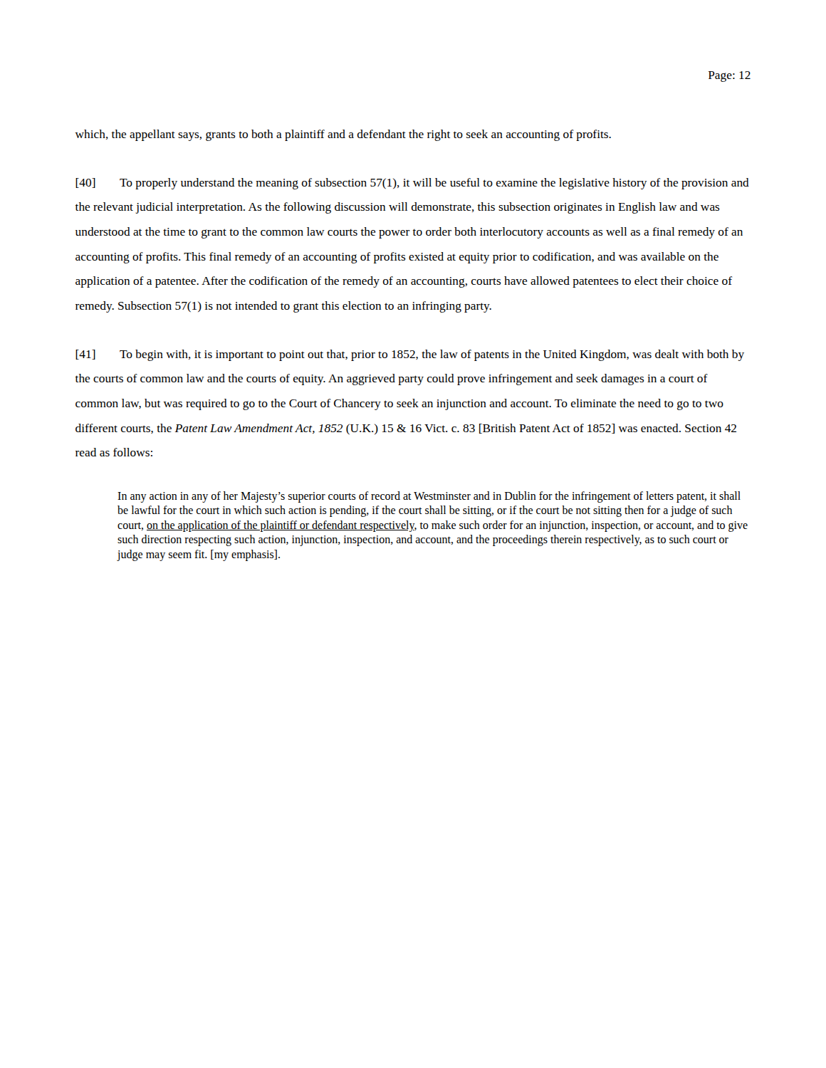Page: 12
which, the appellant says, grants to both a plaintiff and a defendant the right to seek an accounting of profits.
[40] To properly understand the meaning of subsection 57(1), it will be useful to examine the legislative history of the provision and the relevant judicial interpretation. As the following discussion will demonstrate, this subsection originates in English law and was understood at the time to grant to the common law courts the power to order both interlocutory accounts as well as a final remedy of an accounting of profits. This final remedy of an accounting of profits existed at equity prior to codification, and was available on the application of a patentee. After the codification of the remedy of an accounting, courts have allowed patentees to elect their choice of remedy. Subsection 57(1) is not intended to grant this election to an infringing party.
[41] To begin with, it is important to point out that, prior to 1852, the law of patents in the United Kingdom, was dealt with both by the courts of common law and the courts of equity. An aggrieved party could prove infringement and seek damages in a court of common law, but was required to go to the Court of Chancery to seek an injunction and account. To eliminate the need to go to two different courts, the Patent Law Amendment Act, 1852 (U.K.) 15 & 16 Vict. c. 83 [British Patent Act of 1852] was enacted. Section 42 read as follows:
In any action in any of her Majesty’s superior courts of record at Westminster and in Dublin for the infringement of letters patent, it shall be lawful for the court in which such action is pending, if the court shall be sitting, or if the court be not sitting then for a judge of such court, on the application of the plaintiff or defendant respectively, to make such order for an injunction, inspection, or account, and to give such direction respecting such action, injunction, inspection, and account, and the proceedings therein respectively, as to such court or judge may seem fit. [my emphasis].